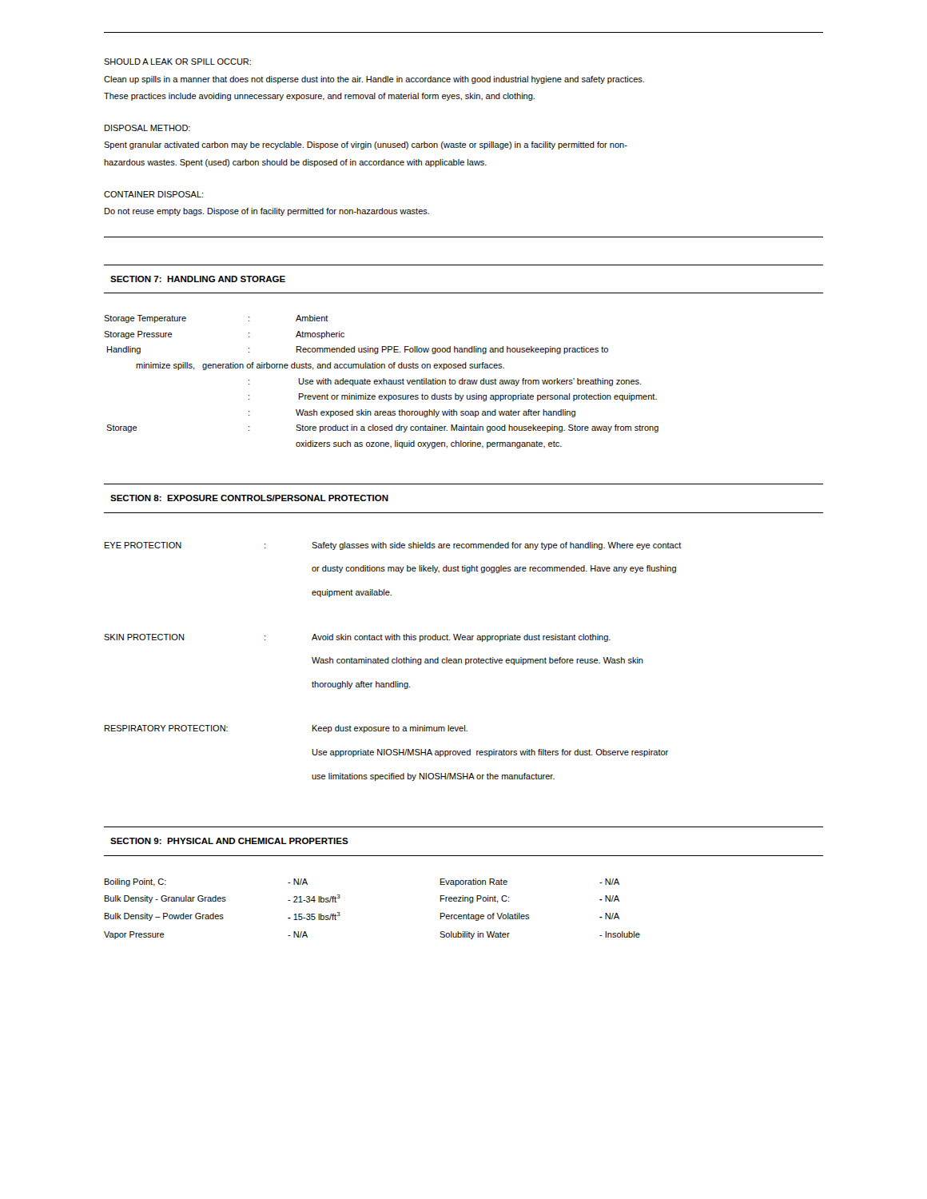SHOULD A LEAK OR SPILL OCCUR:
Clean up spills in a manner that does not disperse dust into the air. Handle in accordance with good industrial hygiene and safety practices.
These practices include avoiding unnecessary exposure, and removal of material form eyes, skin, and clothing.
DISPOSAL METHOD:
Spent granular activated carbon may be recyclable. Dispose of virgin (unused) carbon (waste or spillage) in a facility permitted for non-
hazardous wastes. Spent (used) carbon should be disposed of in accordance with applicable laws.
CONTAINER DISPOSAL:
Do not reuse empty bags. Dispose of in facility permitted for non-hazardous wastes.
SECTION 7: HANDLING AND STORAGE
| Storage Temperature | : | Ambient |
| Storage Pressure | : | Atmospheric |
| Handling | : | Recommended using PPE. Follow good handling and housekeeping practices to |
| minimize spills, generation of airborne dusts, and accumulation of dusts on exposed surfaces. |
| | : | Use with adequate exhaust ventilation to draw dust away from workers’ breathing zones. |
| | : | Prevent or minimize exposures to dusts by using appropriate personal protection equipment. |
| | : | Wash exposed skin areas thoroughly with soap and water after handling |
| Storage | : | Store product in a closed dry container. Maintain good housekeeping. Store away from strong |
| | | oxidizers such as ozone, liquid oxygen, chlorine, permanganate, etc. |
SECTION 8: EXPOSURE CONTROLS/PERSONAL PROTECTION
| EYE PROTECTION | : | Safety glasses with side shields are recommended for any type of handling. Where eye contact |
| | | or dusty conditions may be likely, dust tight goggles are recommended. Have any eye flushing |
| | | equipment available. |
| SKIN PROTECTION | : | Avoid skin contact with this product. Wear appropriate dust resistant clothing. |
| | | Wash contaminated clothing and clean protective equipment before reuse. Wash skin |
| | | thoroughly after handling. |
| RESPIRATORY PROTECTION: | | Keep dust exposure to a minimum level. |
| | | Use appropriate NIOSH/MSHA approved respirators with filters for dust. Observe respirator |
| | | use limitations specified by NIOSH/MSHA or the manufacturer. |
SECTION 9: PHYSICAL AND CHEMICAL PROPERTIES
| Boiling Point, C: | - N/A | Evaporation Rate | - N/A |
| Bulk Density - Granular Grades | - 21-34 lbs/ft 3 | Freezing Point, C: | - N/A |
| Bulk Density – Powder Grades | - 15-35 lbs/ft 3 | Percentage of Volatiles | - N/A |
| Vapor Pressure | - N/A | Solubility in Water | - Insoluble |